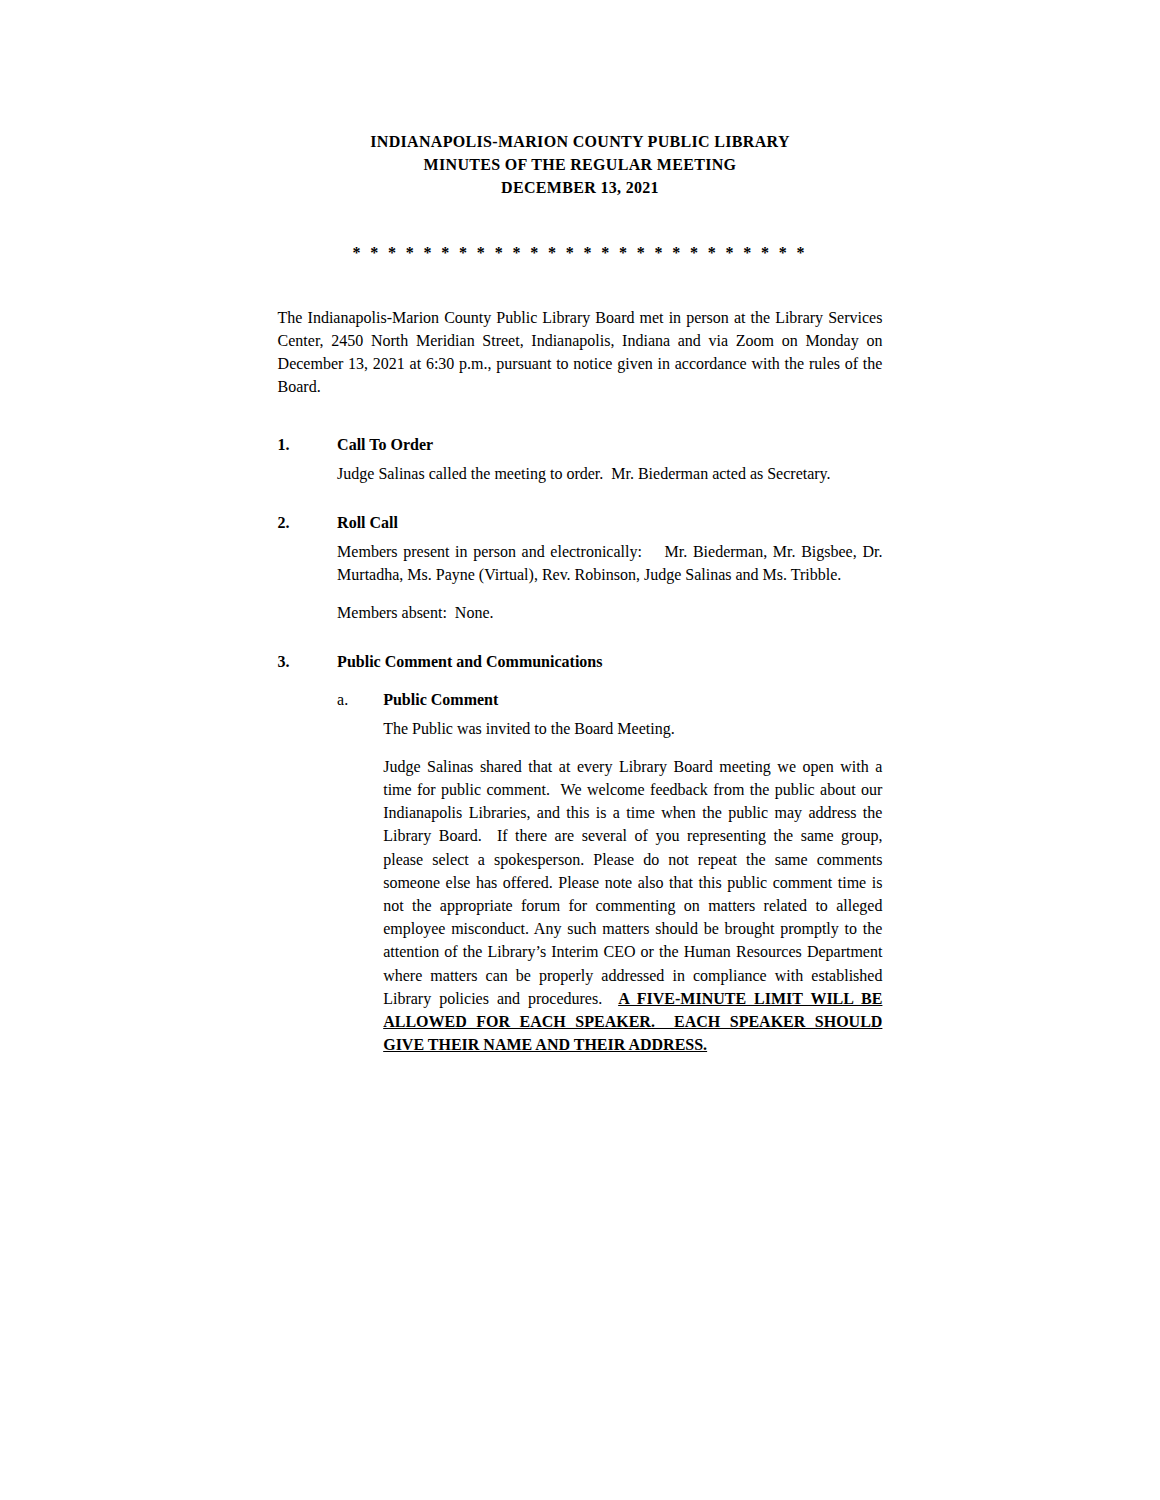INDIANAPOLIS-MARION COUNTY PUBLIC LIBRARY
MINUTES OF THE REGULAR MEETING
DECEMBER 13, 2021
* * * * * * * * * * * * * * * * * * * * * * * * * *
The Indianapolis-Marion County Public Library Board met in person at the Library Services Center, 2450 North Meridian Street, Indianapolis, Indiana and via Zoom on Monday on December 13, 2021 at 6:30 p.m., pursuant to notice given in accordance with the rules of the Board.
1.
Call To Order
Judge Salinas called the meeting to order. Mr. Biederman acted as Secretary.
2.
Roll Call
Members present in person and electronically: Mr. Biederman, Mr. Bigsbee, Dr. Murtadha, Ms. Payne (Virtual), Rev. Robinson, Judge Salinas and Ms. Tribble.
Members absent: None.
3.
Public Comment and Communications
a.
Public Comment
The Public was invited to the Board Meeting.
Judge Salinas shared that at every Library Board meeting we open with a time for public comment. We welcome feedback from the public about our Indianapolis Libraries, and this is a time when the public may address the Library Board. If there are several of you representing the same group, please select a spokesperson. Please do not repeat the same comments someone else has offered. Please note also that this public comment time is not the appropriate forum for commenting on matters related to alleged employee misconduct. Any such matters should be brought promptly to the attention of the Library’s Interim CEO or the Human Resources Department where matters can be properly addressed in compliance with established Library policies and procedures. A FIVE-MINUTE LIMIT WILL BE ALLOWED FOR EACH SPEAKER. EACH SPEAKER SHOULD GIVE THEIR NAME AND THEIR ADDRESS.